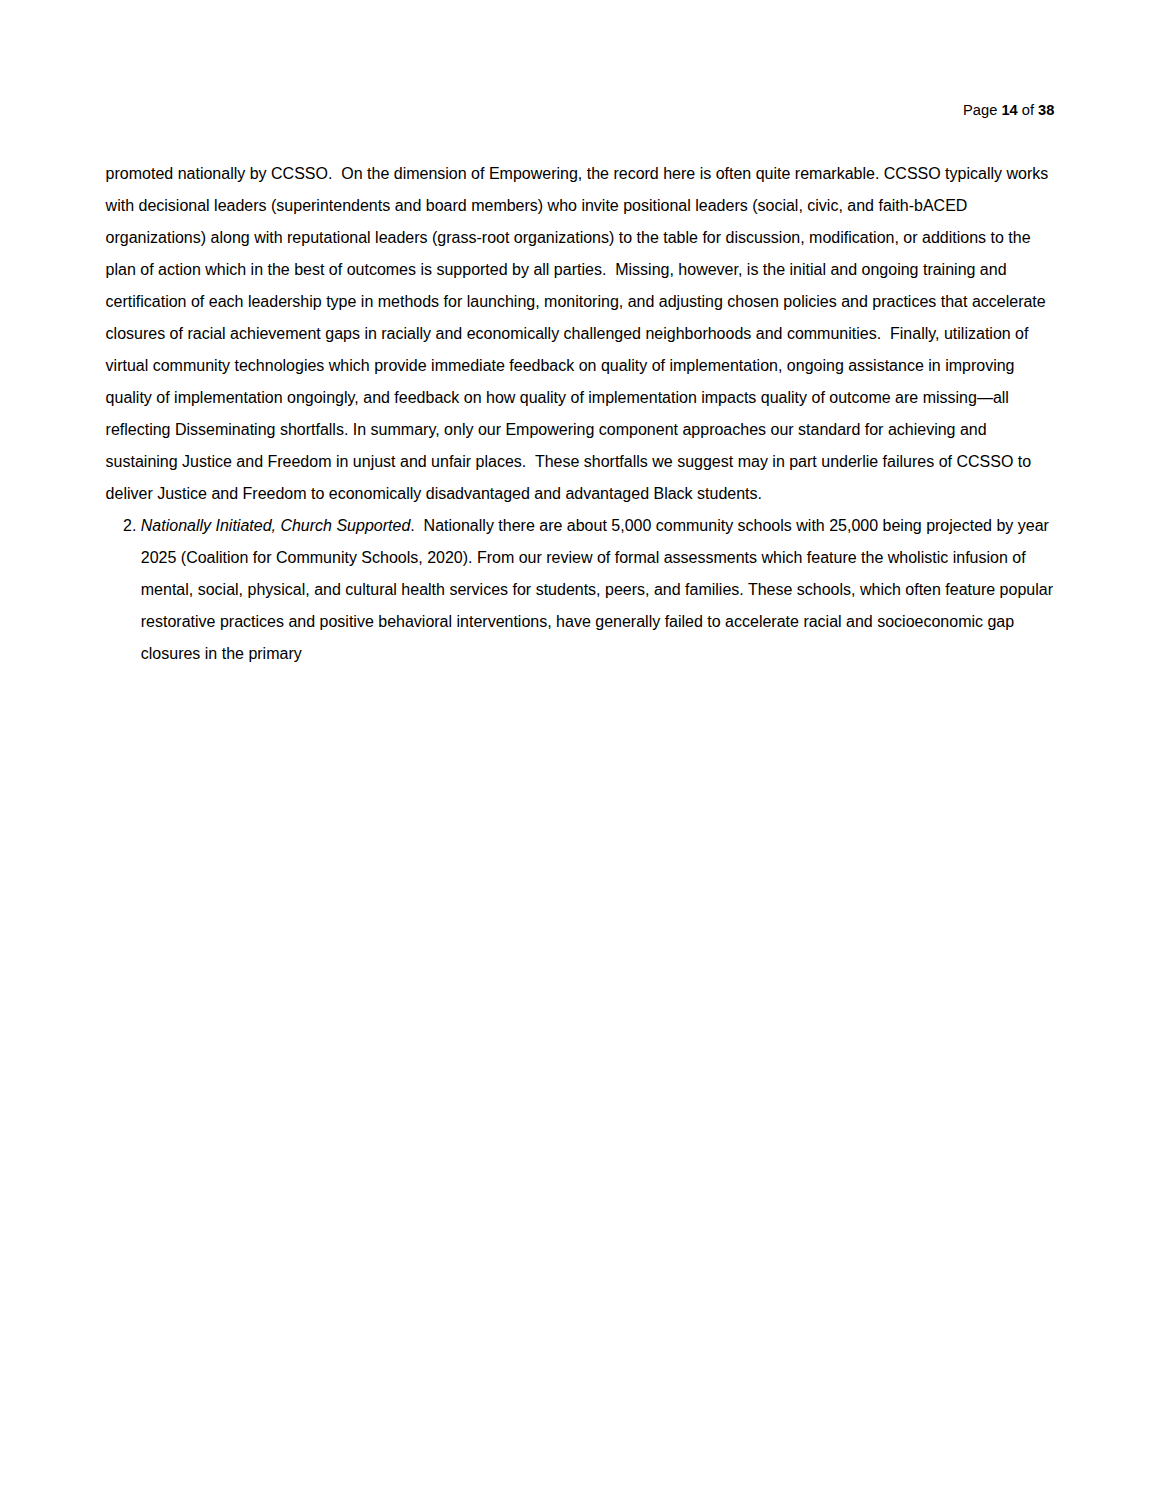Page 14 of 38
promoted nationally by CCSSO. On the dimension of Empowering, the record here is often quite remarkable. CCSSO typically works with decisional leaders (superintendents and board members) who invite positional leaders (social, civic, and faith-bACED organizations) along with reputational leaders (grass-root organizations) to the table for discussion, modification, or additions to the plan of action which in the best of outcomes is supported by all parties. Missing, however, is the initial and ongoing training and certification of each leadership type in methods for launching, monitoring, and adjusting chosen policies and practices that accelerate closures of racial achievement gaps in racially and economically challenged neighborhoods and communities. Finally, utilization of virtual community technologies which provide immediate feedback on quality of implementation, ongoing assistance in improving quality of implementation ongoingly, and feedback on how quality of implementation impacts quality of outcome are missing—all reflecting Disseminating shortfalls. In summary, only our Empowering component approaches our standard for achieving and sustaining Justice and Freedom in unjust and unfair places. These shortfalls we suggest may in part underlie failures of CCSSO to deliver Justice and Freedom to economically disadvantaged and advantaged Black students.
Nationally Initiated, Church Supported. Nationally there are about 5,000 community schools with 25,000 being projected by year 2025 (Coalition for Community Schools, 2020). From our review of formal assessments which feature the wholistic infusion of mental, social, physical, and cultural health services for students, peers, and families. These schools, which often feature popular restorative practices and positive behavioral interventions, have generally failed to accelerate racial and socioeconomic gap closures in the primary